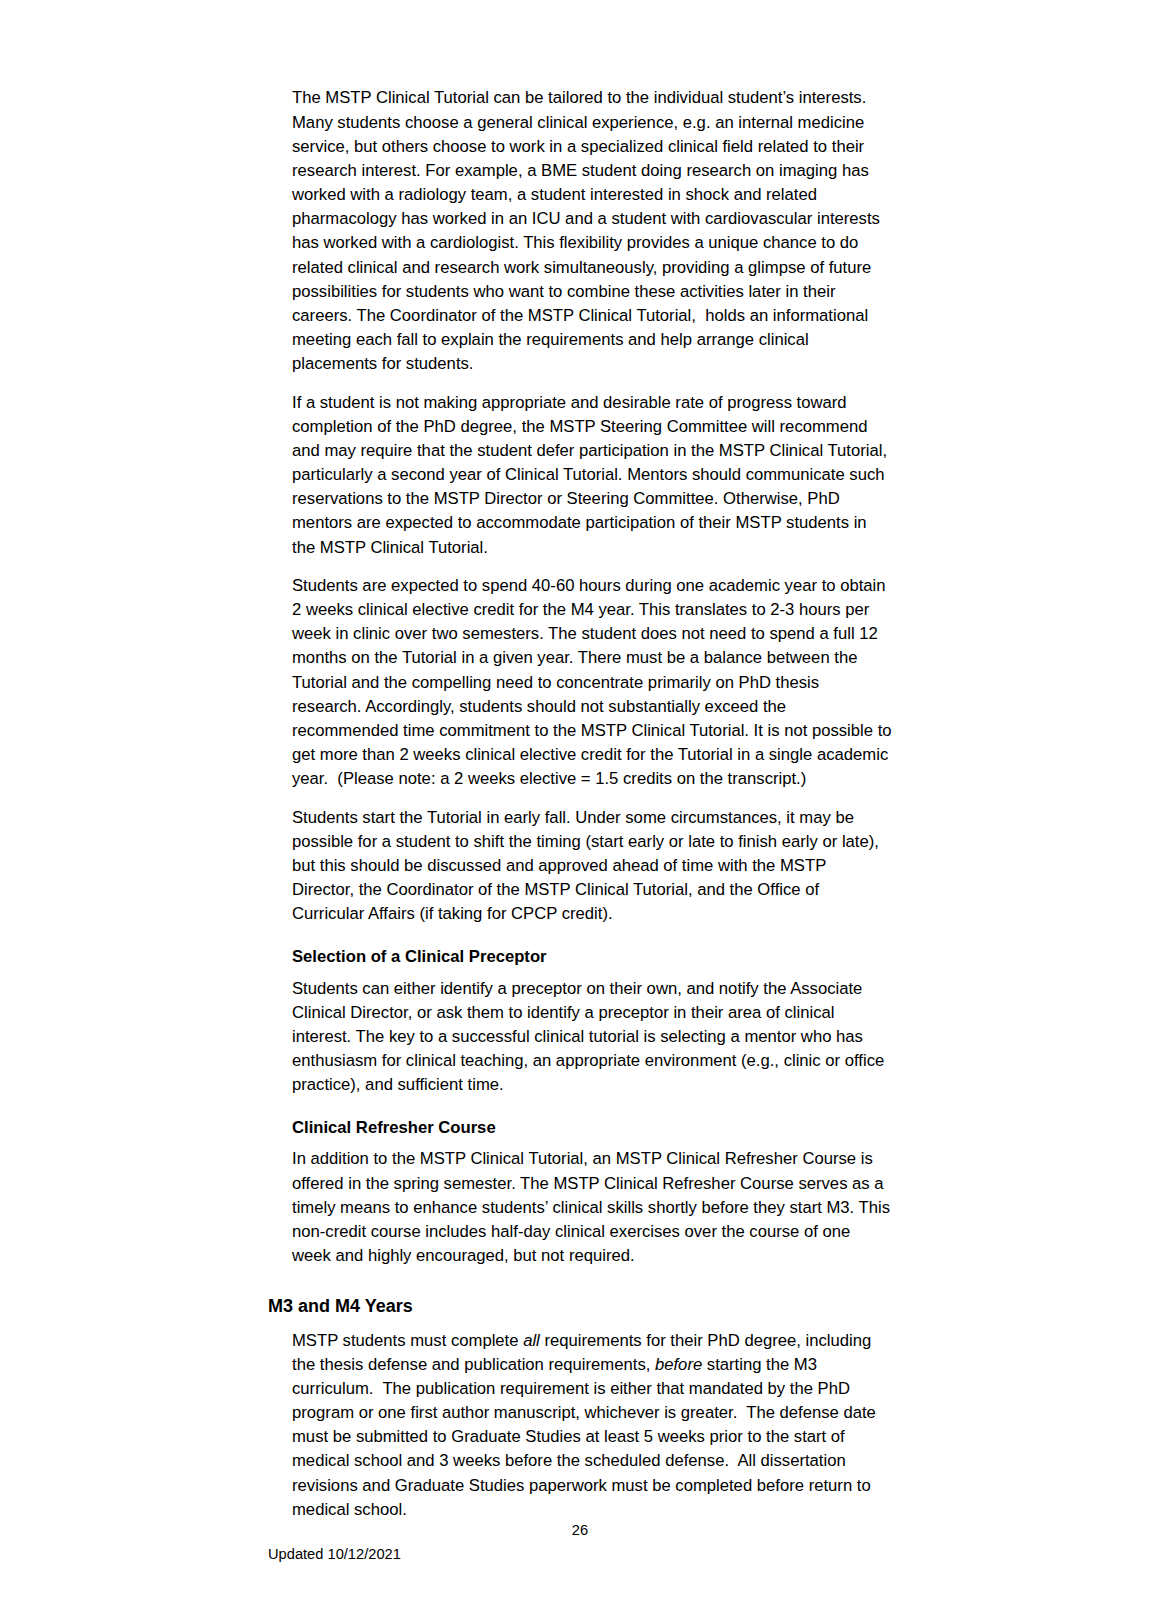The MSTP Clinical Tutorial can be tailored to the individual student’s interests. Many students choose a general clinical experience, e.g. an internal medicine service, but others choose to work in a specialized clinical field related to their research interest. For example, a BME student doing research on imaging has worked with a radiology team, a student interested in shock and related pharmacology has worked in an ICU and a student with cardiovascular interests has worked with a cardiologist. This flexibility provides a unique chance to do related clinical and research work simultaneously, providing a glimpse of future possibilities for students who want to combine these activities later in their careers. The Coordinator of the MSTP Clinical Tutorial, holds an informational meeting each fall to explain the requirements and help arrange clinical placements for students.
If a student is not making appropriate and desirable rate of progress toward completion of the PhD degree, the MSTP Steering Committee will recommend and may require that the student defer participation in the MSTP Clinical Tutorial, particularly a second year of Clinical Tutorial. Mentors should communicate such reservations to the MSTP Director or Steering Committee. Otherwise, PhD mentors are expected to accommodate participation of their MSTP students in the MSTP Clinical Tutorial.
Students are expected to spend 40-60 hours during one academic year to obtain 2 weeks clinical elective credit for the M4 year. This translates to 2-3 hours per week in clinic over two semesters. The student does not need to spend a full 12 months on the Tutorial in a given year. There must be a balance between the Tutorial and the compelling need to concentrate primarily on PhD thesis research. Accordingly, students should not substantially exceed the recommended time commitment to the MSTP Clinical Tutorial. It is not possible to get more than 2 weeks clinical elective credit for the Tutorial in a single academic year. (Please note: a 2 weeks elective = 1.5 credits on the transcript.)
Students start the Tutorial in early fall. Under some circumstances, it may be possible for a student to shift the timing (start early or late to finish early or late), but this should be discussed and approved ahead of time with the MSTP Director, the Coordinator of the MSTP Clinical Tutorial, and the Office of Curricular Affairs (if taking for CPCP credit).
Selection of a Clinical Preceptor
Students can either identify a preceptor on their own, and notify the Associate Clinical Director, or ask them to identify a preceptor in their area of clinical interest. The key to a successful clinical tutorial is selecting a mentor who has enthusiasm for clinical teaching, an appropriate environment (e.g., clinic or office practice), and sufficient time.
Clinical Refresher Course
In addition to the MSTP Clinical Tutorial, an MSTP Clinical Refresher Course is offered in the spring semester. The MSTP Clinical Refresher Course serves as a timely means to enhance students’ clinical skills shortly before they start M3. This non-credit course includes half-day clinical exercises over the course of one week and highly encouraged, but not required.
M3 and M4 Years
MSTP students must complete all requirements for their PhD degree, including the thesis defense and publication requirements, before starting the M3 curriculum. The publication requirement is either that mandated by the PhD program or one first author manuscript, whichever is greater. The defense date must be submitted to Graduate Studies at least 5 weeks prior to the start of medical school and 3 weeks before the scheduled defense. All dissertation revisions and Graduate Studies paperwork must be completed before return to medical school.
26
Updated 10/12/2021